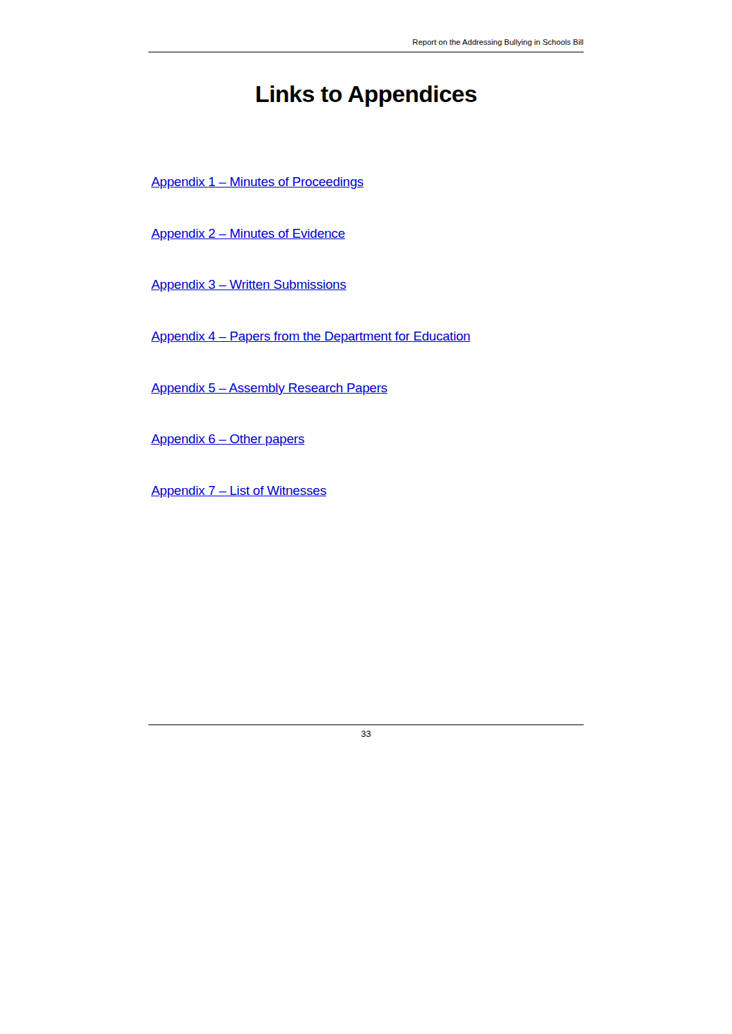Report on the Addressing Bullying in Schools Bill
Links to Appendices
Appendix 1 – Minutes of Proceedings
Appendix 2 – Minutes of Evidence
Appendix 3 – Written Submissions
Appendix 4 – Papers from the Department for Education
Appendix 5 – Assembly Research Papers
Appendix 6 – Other papers
Appendix 7 – List of Witnesses
33